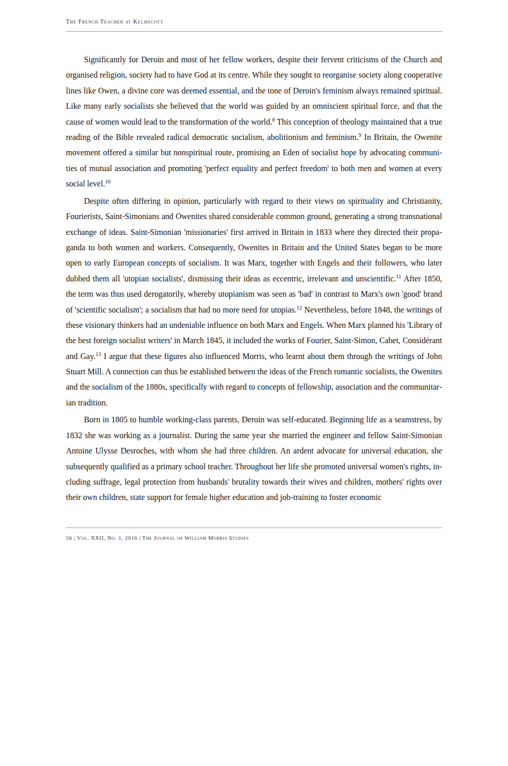The French Teacher at Kelmscott
Significantly for Deroin and most of her fellow workers, despite their fervent criticisms of the Church and organised religion, society had to have God at its centre. While they sought to reorganise society along cooperative lines like Owen, a divine core was deemed essential, and the tone of Deroin's feminism always remained spiritual. Like many early socialists she believed that the world was guided by an omniscient spiritual force, and that the cause of women would lead to the transformation of the world.8 This conception of theology maintained that a true reading of the Bible revealed radical democratic socialism, abolitionism and feminism.9 In Britain, the Owenite movement offered a similar but nonspiritual route, promising an Eden of socialist hope by advocating communities of mutual association and promoting 'perfect equality and perfect freedom' to both men and women at every social level.10
Despite often differing in opinion, particularly with regard to their views on spirituality and Christianity, Fourierists, Saint-Simonians and Owenites shared considerable common ground, generating a strong transnational exchange of ideas. Saint-Simonian 'missionaries' first arrived in Britain in 1833 where they directed their propaganda to both women and workers. Consequently, Owenites in Britain and the United States began to be more open to early European concepts of socialism. It was Marx, together with Engels and their followers, who later dubbed them all 'utopian socialists', dismissing their ideas as eccentric, irrelevant and unscientific.11 After 1850, the term was thus used derogatorily, whereby utopianism was seen as 'bad' in contrast to Marx's own 'good' brand of 'scientific socialism'; a socialism that had no more need for utopias.12 Nevertheless, before 1848, the writings of these visionary thinkers had an undeniable influence on both Marx and Engels. When Marx planned his 'Library of the best foreign socialist writers' in March 1845, it included the works of Fourier, Saint-Simon, Cabet, Considérant and Gay.13 I argue that these figures also influenced Morris, who learnt about them through the writings of John Stuart Mill. A connection can thus be established between the ideas of the French romantic socialists, the Owenites and the socialism of the 1880s, specifically with regard to concepts of fellowship, association and the communitarian tradition.
Born in 1805 to humble working-class parents, Deroin was self-educated. Beginning life as a seamstress, by 1832 she was working as a journalist. During the same year she married the engineer and fellow Saint-Simonian Antoine Ulysse Desroches, with whom she had three children. An ardent advocate for universal education, she subsequently qualified as a primary school teacher. Throughout her life she promoted universal women's rights, including suffrage, legal protection from husbands' brutality towards their wives and children, mothers' rights over their own children, state support for female higher education and job-training to foster economic
56 | Vol. XXII, No. 1, 2016 | The Journal of William Morris Studies